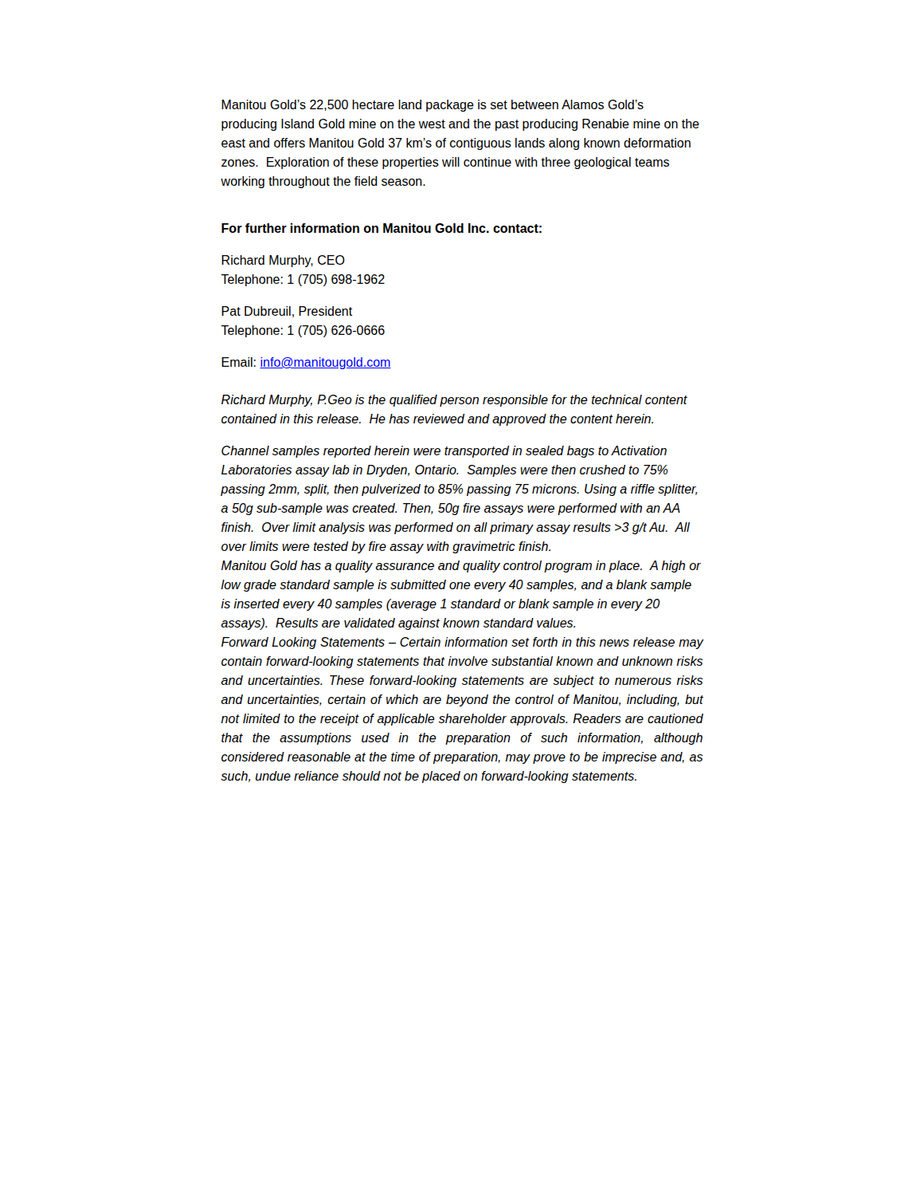Manitou Gold’s 22,500 hectare land package is set between Alamos Gold’s producing Island Gold mine on the west and the past producing Renabie mine on the east and offers Manitou Gold 37 km’s of contiguous lands along known deformation zones. Exploration of these properties will continue with three geological teams working throughout the field season.
For further information on Manitou Gold Inc. contact:
Richard Murphy, CEO Telephone: 1 (705) 698-1962
Pat Dubreuil, President Telephone: 1 (705) 626-0666
Email: info@manitougold.com
Richard Murphy, P.Geo is the qualified person responsible for the technical content contained in this release. He has reviewed and approved the content herein.
Channel samples reported herein were transported in sealed bags to Activation Laboratories assay lab in Dryden, Ontario. Samples were then crushed to 75% passing 2mm, split, then pulverized to 85% passing 75 microns. Using a riffle splitter, a 50g sub-sample was created. Then, 50g fire assays were performed with an AA finish. Over limit analysis was performed on all primary assay results >3 g/t Au. All over limits were tested by fire assay with gravimetric finish.
Manitou Gold has a quality assurance and quality control program in place. A high or low grade standard sample is submitted one every 40 samples, and a blank sample is inserted every 40 samples (average 1 standard or blank sample in every 20 assays). Results are validated against known standard values.
Forward Looking Statements – Certain information set forth in this news release may contain forward-looking statements that involve substantial known and unknown risks and uncertainties. These forward-looking statements are subject to numerous risks and uncertainties, certain of which are beyond the control of Manitou, including, but not limited to the receipt of applicable shareholder approvals. Readers are cautioned that the assumptions used in the preparation of such information, although considered reasonable at the time of preparation, may prove to be imprecise and, as such, undue reliance should not be placed on forward-looking statements.